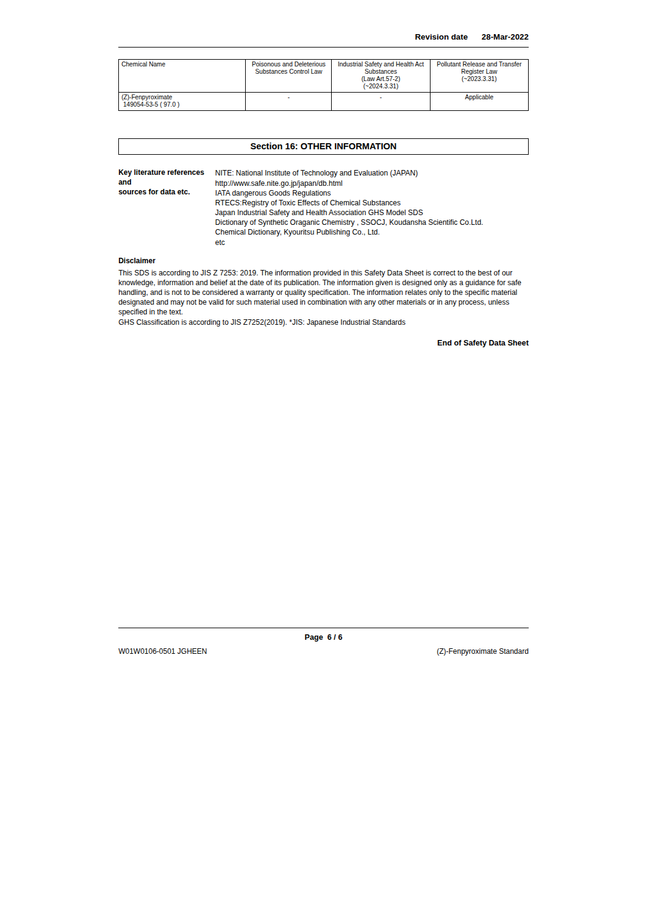Revision date28-Mar-2022
| Chemical Name | Poisonous and Deleterious Substances Control Law | Industrial Safety and Health Act Substances (Law Art.57-2) (~2024.3.31) | Pollutant Release and Transfer Register Law (~2023.3.31) |
| --- | --- | --- | --- |
| (Z)-Fenpyroximate 149054-53-5 ( 97.0 ) | - | - | Applicable |
Section 16: OTHER INFORMATION
Key literature references and
sources for data etc.
NITE: National Institute of Technology and Evaluation (JAPAN)
http://www.safe.nite.go.jp/japan/db.html
IATA dangerous Goods Regulations
RTECS:Registry of Toxic Effects of Chemical Substances
Japan Industrial Safety and Health Association GHS Model SDS
Dictionary of Synthetic Oraganic Chemistry , SSOCJ, Koudansha Scientific Co.Ltd.
Chemical Dictionary, Kyouritsu Publishing Co., Ltd.
etc
Disclaimer
This SDS is according to JIS Z 7253: 2019. The information provided in this Safety Data Sheet is correct to the best of our knowledge, information and belief at the date of its publication. The information given is designed only as a guidance for safe handling, and is not to be considered a warranty or quality specification. The information relates only to the specific material designated and may not be valid for such material used in combination with any other materials or in any process, unless specified in the text.
GHS Classification is according to JIS Z7252(2019). *JIS: Japanese Industrial Standards
End of Safety Data Sheet
Page 6 / 6
W01W0106-0501 JGHEEN
(Z)-Fenpyroximate Standard